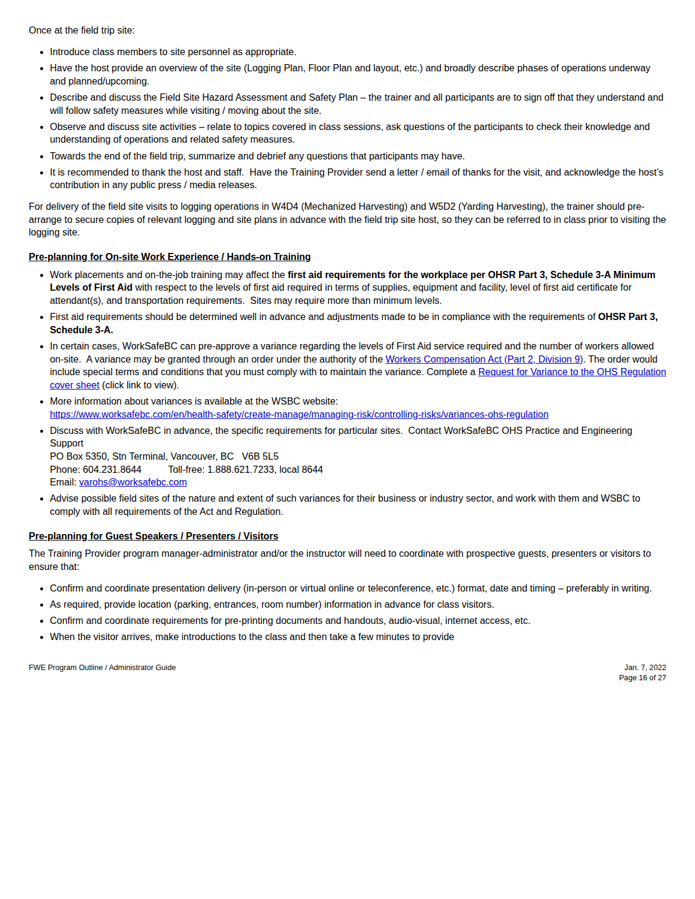Once at the field trip site:
Introduce class members to site personnel as appropriate.
Have the host provide an overview of the site (Logging Plan, Floor Plan and layout, etc.) and broadly describe phases of operations underway and planned/upcoming.
Describe and discuss the Field Site Hazard Assessment and Safety Plan – the trainer and all participants are to sign off that they understand and will follow safety measures while visiting / moving about the site.
Observe and discuss site activities – relate to topics covered in class sessions, ask questions of the participants to check their knowledge and understanding of operations and related safety measures.
Towards the end of the field trip, summarize and debrief any questions that participants may have.
It is recommended to thank the host and staff. Have the Training Provider send a letter / email of thanks for the visit, and acknowledge the host’s contribution in any public press / media releases.
For delivery of the field site visits to logging operations in W4D4 (Mechanized Harvesting) and W5D2 (Yarding Harvesting), the trainer should pre-arrange to secure copies of relevant logging and site plans in advance with the field trip site host, so they can be referred to in class prior to visiting the logging site.
Pre-planning for On-site Work Experience / Hands-on Training
Work placements and on-the-job training may affect the first aid requirements for the workplace per OHSR Part 3, Schedule 3-A Minimum Levels of First Aid with respect to the levels of first aid required in terms of supplies, equipment and facility, level of first aid certificate for attendant(s), and transportation requirements. Sites may require more than minimum levels.
First aid requirements should be determined well in advance and adjustments made to be in compliance with the requirements of OHSR Part 3, Schedule 3-A.
In certain cases, WorkSafeBC can pre-approve a variance regarding the levels of First Aid service required and the number of workers allowed on-site. A variance may be granted through an order under the authority of the Workers Compensation Act (Part 2, Division 9). The order would include special terms and conditions that you must comply with to maintain the variance. Complete a Request for Variance to the OHS Regulation cover sheet (click link to view).
More information about variances is available at the WSBC website:
https://www.worksafebc.com/en/health-safety/create-manage/managing-risk/controlling-risks/variances-ohs-regulation
Discuss with WorkSafeBC in advance, the specific requirements for particular sites. Contact WorkSafeBC OHS Practice and Engineering Support
PO Box 5350, Stn Terminal, Vancouver, BC V6B 5L5
Phone: 604.231.8644 Toll-free: 1.888.621.7233, local 8644
Email: varohs@worksafebc.com
Advise possible field sites of the nature and extent of such variances for their business or industry sector, and work with them and WSBC to comply with all requirements of the Act and Regulation.
Pre-planning for Guest Speakers / Presenters / Visitors
The Training Provider program manager-administrator and/or the instructor will need to coordinate with prospective guests, presenters or visitors to ensure that:
Confirm and coordinate presentation delivery (in-person or virtual online or teleconference, etc.) format, date and timing – preferably in writing.
As required, provide location (parking, entrances, room number) information in advance for class visitors.
Confirm and coordinate requirements for pre-printing documents and handouts, audio-visual, internet access, etc.
When the visitor arrives, make introductions to the class and then take a few minutes to provide
FWE Program Outline / Administrator Guide
Jan. 7, 2022
Page 16 of 27